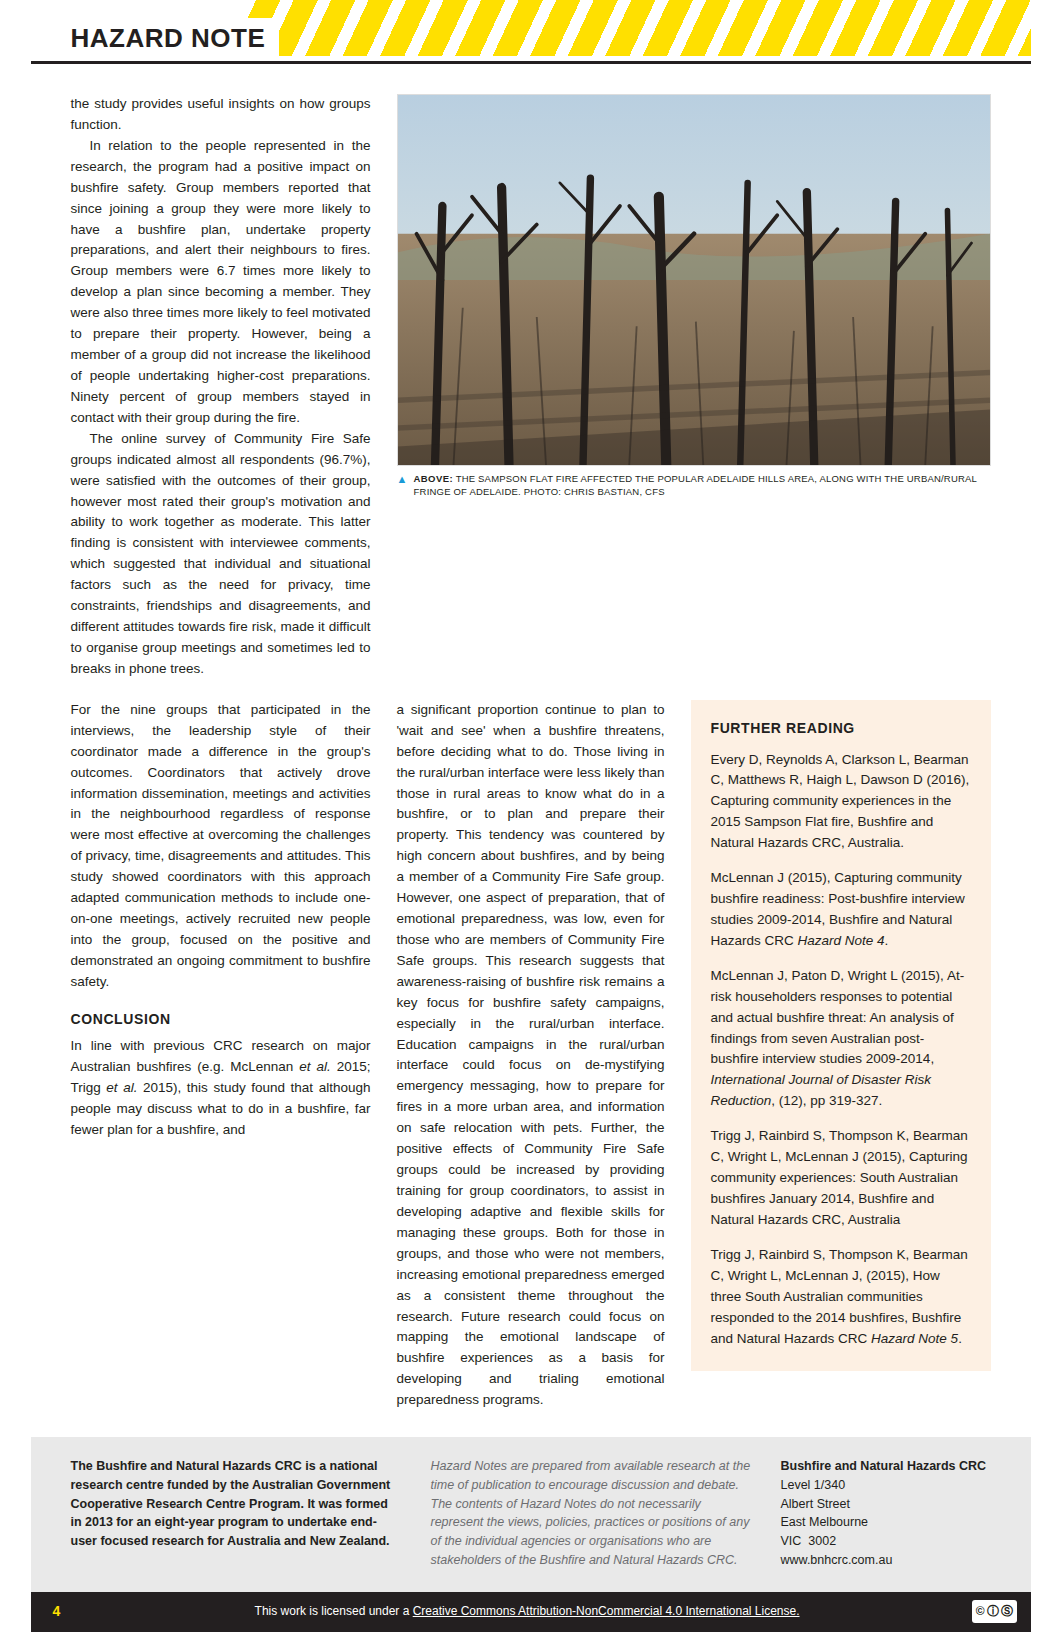HAZARD NOTE
the study provides useful insights on how groups function.
In relation to the people represented in the research, the program had a positive impact on bushfire safety. Group members reported that since joining a group they were more likely to have a bushfire plan, undertake property preparations, and alert their neighbours to fires. Group members were 6.7 times more likely to develop a plan since becoming a member. They were also three times more likely to feel motivated to prepare their property. However, being a member of a group did not increase the likelihood of people undertaking higher-cost preparations. Ninety percent of group members stayed in contact with their group during the fire.
The online survey of Community Fire Safe groups indicated almost all respondents (96.7%), were satisfied with the outcomes of their group, however most rated their group's motivation and ability to work together as moderate. This latter finding is consistent with interviewee comments, which suggested that individual and situational factors such as the need for privacy, time constraints, friendships and disagreements, and different attitudes towards fire risk, made it difficult to organise group meetings and sometimes led to breaks in phone trees.
▲ Above: The Sampson Flat fire affected the popular Adelaide Hills area, along with the urban/rural fringe of Adelaide. Photo: Chris Bastian, CFS
For the nine groups that participated in the interviews, the leadership style of their coordinator made a difference in the group's outcomes. Coordinators that actively drove information dissemination, meetings and activities in the neighbourhood regardless of response were most effective at overcoming the challenges of privacy, time, disagreements and attitudes. This study showed coordinators with this approach adapted communication methods to include one-on-one meetings, actively recruited new people into the group, focused on the positive and demonstrated an ongoing commitment to bushfire safety.
Conclusion
In line with previous CRC research on major Australian bushfires (e.g. McLennan et al. 2015; Trigg et al. 2015), this study found that although people may discuss what to do in a bushfire, far fewer plan for a bushfire, and
a significant proportion continue to plan to 'wait and see' when a bushfire threatens, before deciding what to do. Those living in the rural/urban interface were less likely than those in rural areas to know what do in a bushfire, or to plan and prepare their property. This tendency was countered by high concern about bushfires, and by being a member of a Community Fire Safe group. However, one aspect of preparation, that of emotional preparedness, was low, even for those who are members of Community Fire Safe groups. This research suggests that awareness-raising of bushfire risk remains a key focus for bushfire safety campaigns, especially in the rural/urban interface. Education campaigns in the rural/urban interface could focus on de-mystifying emergency messaging, how to prepare for fires in a more urban area, and information on safe relocation with pets. Further, the positive effects of Community Fire Safe groups could be increased by providing training for group coordinators, to assist in developing adaptive and flexible skills for managing these groups. Both for those in groups, and those who were not members, increasing emotional preparedness emerged as a consistent theme throughout the research. Future research could focus on mapping the emotional landscape of bushfire experiences as a basis for developing and trialing emotional preparedness programs.
Further reading
Every D, Reynolds A, Clarkson L, Bearman C, Matthews R, Haigh L, Dawson D (2016), Capturing community experiences in the 2015 Sampson Flat fire, Bushfire and Natural Hazards CRC, Australia.
McLennan J (2015), Capturing community bushfire readiness: Post-bushfire interview studies 2009-2014, Bushfire and Natural Hazards CRC Hazard Note 4.
McLennan J, Paton D, Wright L (2015), At-risk householders responses to potential and actual bushfire threat: An analysis of findings from seven Australian post-bushfire interview studies 2009-2014, International Journal of Disaster Risk Reduction, (12), pp 319-327.
Trigg J, Rainbird S, Thompson K, Bearman C, Wright L, McLennan J (2015), Capturing community experiences: South Australian bushfires January 2014, Bushfire and Natural Hazards CRC, Australia
Trigg J, Rainbird S, Thompson K, Bearman C, Wright L, McLennan J, (2015), How three South Australian communities responded to the 2014 bushfires, Bushfire and Natural Hazards CRC Hazard Note 5.
The Bushfire and Natural Hazards CRC is a national research centre funded by the Australian Government Cooperative Research Centre Program. It was formed in 2013 for an eight-year program to undertake end-user focused research for Australia and New Zealand.
Hazard Notes are prepared from available research at the time of publication to encourage discussion and debate. The contents of Hazard Notes do not necessarily represent the views, policies, practices or positions of any of the individual agencies or organisations who are stakeholders of the Bushfire and Natural Hazards CRC.
Bushfire and Natural Hazards CRC
Level 1/340
Albert Street
East Melbourne
VIC 3002
www.bnhcrc.com.au
4
This work is licensed under a Creative Commons Attribution-NonCommercial 4.0 International License.
©ⓘⓈ